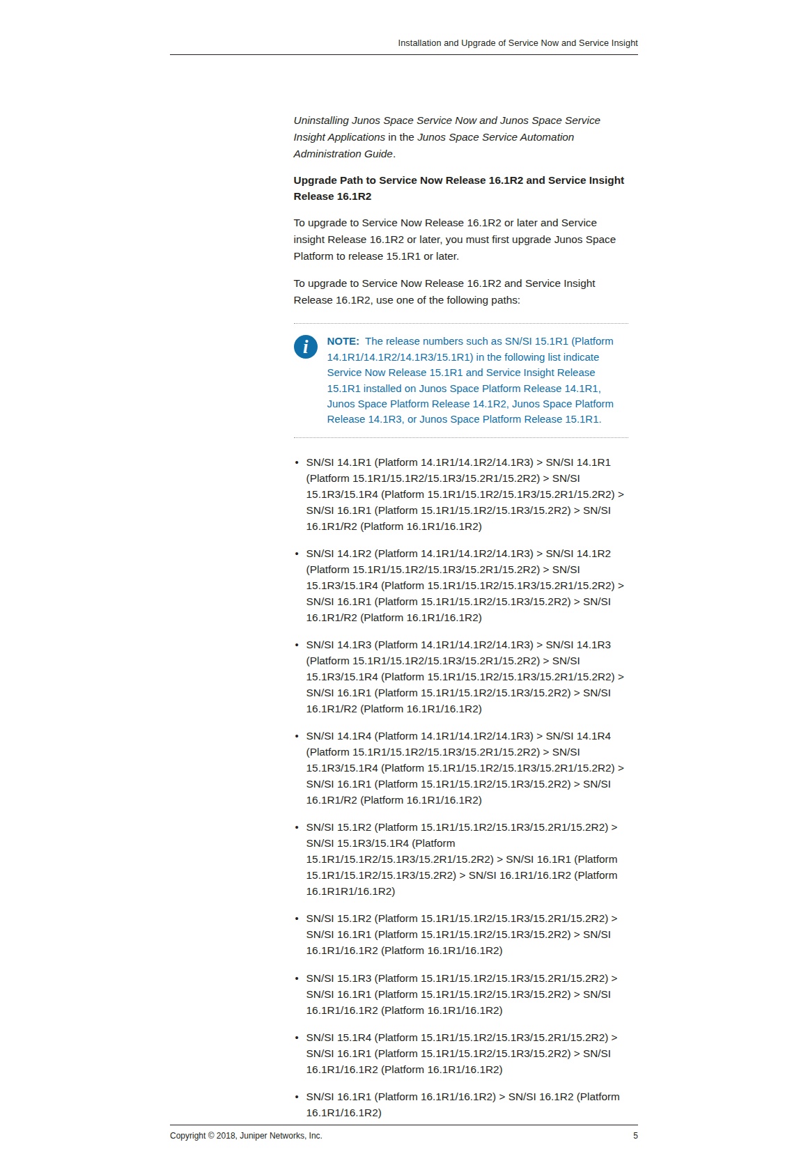Installation and Upgrade of Service Now and Service Insight
Uninstalling Junos Space Service Now and Junos Space Service Insight Applications in the Junos Space Service Automation Administration Guide.
Upgrade Path to Service Now Release 16.1R2 and Service Insight Release 16.1R2
To upgrade to Service Now Release 16.1R2 or later and Service insight Release 16.1R2 or later, you must first upgrade Junos Space Platform to release 15.1R1 or later.
To upgrade to Service Now Release 16.1R2 and Service Insight Release 16.1R2, use one of the following paths:
i
NOTE: The release numbers such as SN/SI 15.1R1 (Platform 14.1R1/14.1R2/14.1R3/15.1R1) in the following list indicate Service Now Release 15.1R1 and Service Insight Release 15.1R1 installed on Junos Space Platform Release 14.1R1, Junos Space Platform Release 14.1R2, Junos Space Platform Release 14.1R3, or Junos Space Platform Release 15.1R1.
SN/SI 14.1R1 (Platform 14.1R1/14.1R2/14.1R3) > SN/SI 14.1R1 (Platform 15.1R1/15.1R2/15.1R3/15.2R1/15.2R2) > SN/SI 15.1R3/15.1R4 (Platform 15.1R1/15.1R2/15.1R3/15.2R1/15.2R2) > SN/SI 16.1R1 (Platform 15.1R1/15.1R2/15.1R3/15.2R2) > SN/SI 16.1R1/R2 (Platform 16.1R1/16.1R2)
SN/SI 14.1R2 (Platform 14.1R1/14.1R2/14.1R3) > SN/SI 14.1R2 (Platform 15.1R1/15.1R2/15.1R3/15.2R1/15.2R2) > SN/SI 15.1R3/15.1R4 (Platform 15.1R1/15.1R2/15.1R3/15.2R1/15.2R2) > SN/SI 16.1R1 (Platform 15.1R1/15.1R2/15.1R3/15.2R2) > SN/SI 16.1R1/R2 (Platform 16.1R1/16.1R2)
SN/SI 14.1R3 (Platform 14.1R1/14.1R2/14.1R3) > SN/SI 14.1R3 (Platform 15.1R1/15.1R2/15.1R3/15.2R1/15.2R2) > SN/SI 15.1R3/15.1R4 (Platform 15.1R1/15.1R2/15.1R3/15.2R1/15.2R2) > SN/SI 16.1R1 (Platform 15.1R1/15.1R2/15.1R3/15.2R2) > SN/SI 16.1R1/R2 (Platform 16.1R1/16.1R2)
SN/SI 14.1R4 (Platform 14.1R1/14.1R2/14.1R3) > SN/SI 14.1R4 (Platform 15.1R1/15.1R2/15.1R3/15.2R1/15.2R2) > SN/SI 15.1R3/15.1R4 (Platform 15.1R1/15.1R2/15.1R3/15.2R1/15.2R2) > SN/SI 16.1R1 (Platform 15.1R1/15.1R2/15.1R3/15.2R2) > SN/SI 16.1R1/R2 (Platform 16.1R1/16.1R2)
SN/SI 15.1R2 (Platform 15.1R1/15.1R2/15.1R3/15.2R1/15.2R2) > SN/SI 15.1R3/15.1R4 (Platform 15.1R1/15.1R2/15.1R3/15.2R1/15.2R2) > SN/SI 16.1R1 (Platform 15.1R1/15.1R2/15.1R3/15.2R2) > SN/SI 16.1R1/16.1R2 (Platform 16.1R1R1/16.1R2)
SN/SI 15.1R2 (Platform 15.1R1/15.1R2/15.1R3/15.2R1/15.2R2) > SN/SI 16.1R1 (Platform 15.1R1/15.1R2/15.1R3/15.2R2) > SN/SI 16.1R1/16.1R2 (Platform 16.1R1/16.1R2)
SN/SI 15.1R3 (Platform 15.1R1/15.1R2/15.1R3/15.2R1/15.2R2) > SN/SI 16.1R1 (Platform 15.1R1/15.1R2/15.1R3/15.2R2) > SN/SI 16.1R1/16.1R2 (Platform 16.1R1/16.1R2)
SN/SI 15.1R4 (Platform 15.1R1/15.1R2/15.1R3/15.2R1/15.2R2) > SN/SI 16.1R1 (Platform 15.1R1/15.1R2/15.1R3/15.2R2) > SN/SI 16.1R1/16.1R2 (Platform 16.1R1/16.1R2)
SN/SI 16.1R1 (Platform 16.1R1/16.1R2) > SN/SI 16.1R2 (Platform 16.1R1/16.1R2)
Copyright © 2018, Juniper Networks, Inc.
5